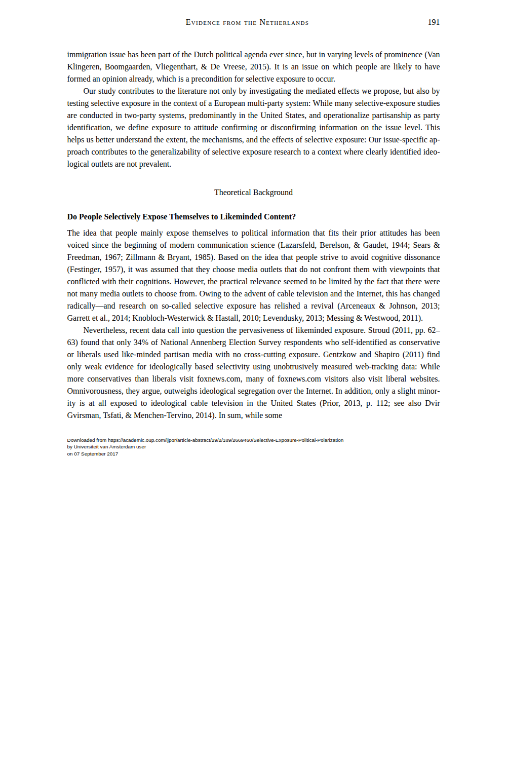Evidence from the Netherlands 191
immigration issue has been part of the Dutch political agenda ever since, but in varying levels of prominence (Van Klingeren, Boomgaarden, Vliegenthart, & De Vreese, 2015). It is an issue on which people are likely to have formed an opinion already, which is a precondition for selective exposure to occur.
Our study contributes to the literature not only by investigating the mediated effects we propose, but also by testing selective exposure in the context of a European multi-party system: While many selective-exposure studies are conducted in two-party systems, predominantly in the United States, and operationalize partisanship as party identification, we define exposure to attitude confirming or disconfirming information on the issue level. This helps us better understand the extent, the mechanisms, and the effects of selective exposure: Our issue-specific approach contributes to the generalizability of selective exposure research to a context where clearly identified ideological outlets are not prevalent.
Theoretical Background
Do People Selectively Expose Themselves to Likeminded Content?
The idea that people mainly expose themselves to political information that fits their prior attitudes has been voiced since the beginning of modern communication science (Lazarsfeld, Berelson, & Gaudet, 1944; Sears & Freedman, 1967; Zillmann & Bryant, 1985). Based on the idea that people strive to avoid cognitive dissonance (Festinger, 1957), it was assumed that they choose media outlets that do not confront them with viewpoints that conflicted with their cognitions. However, the practical relevance seemed to be limited by the fact that there were not many media outlets to choose from. Owing to the advent of cable television and the Internet, this has changed radically—and research on so-called selective exposure has relished a revival (Arceneaux & Johnson, 2013; Garrett et al., 2014; Knobloch-Westerwick & Hastall, 2010; Levendusky, 2013; Messing & Westwood, 2011).
Nevertheless, recent data call into question the pervasiveness of likeminded exposure. Stroud (2011, pp. 62–63) found that only 34% of National Annenberg Election Survey respondents who self-identified as conservative or liberals used like-minded partisan media with no cross-cutting exposure. Gentzkow and Shapiro (2011) find only weak evidence for ideologically based selectivity using unobtrusively measured web-tracking data: While more conservatives than liberals visit foxnews.com, many of foxnews.com visitors also visit liberal websites. Omnivorousness, they argue, outweighs ideological segregation over the Internet. In addition, only a slight minority is at all exposed to ideological cable television in the United States (Prior, 2013, p. 112; see also Dvir Gvirsman, Tsfati, & Menchen-Tervino, 2014). In sum, while some
Downloaded from https://academic.oup.com/ijpor/article-abstract/29/2/189/2669460/Selective-Exposure-Political-Polarization
by Universiteit van Amsterdam user
on 07 September 2017